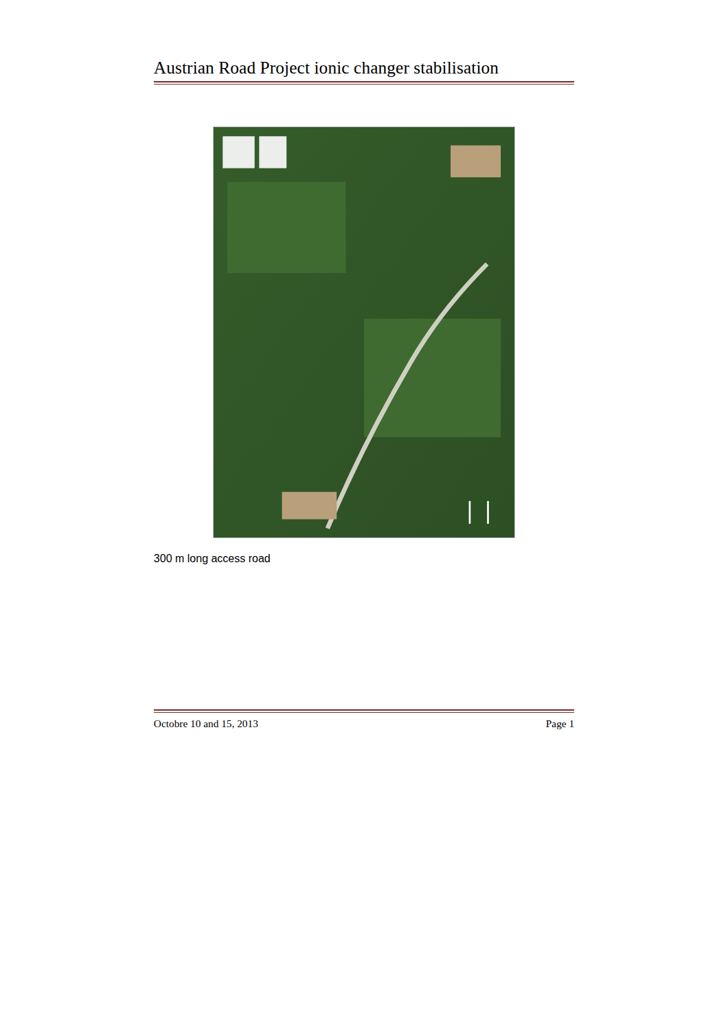Austrian Road Project ionic changer stabilisation
300 m long access road
Octobre 10 and 15, 2013 Page 1